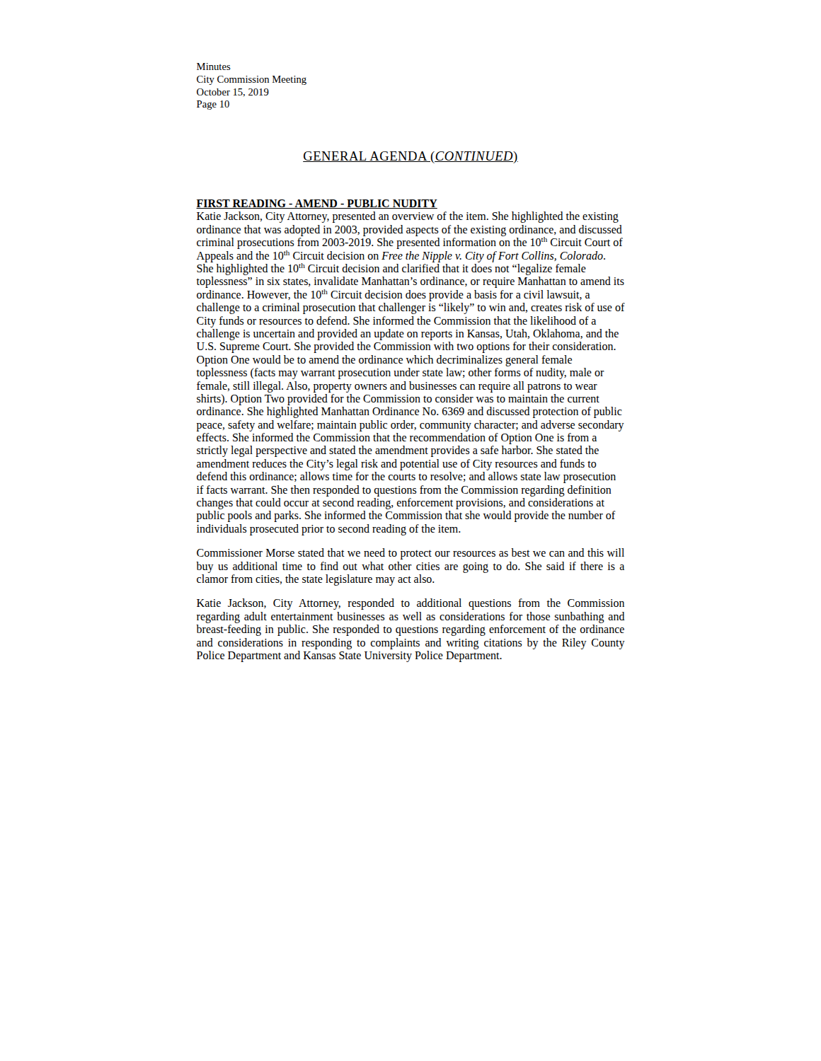Minutes
City Commission Meeting
October 15, 2019
Page 10
GENERAL AGENDA (CONTINUED)
FIRST READING - AMEND - PUBLIC NUDITY
Katie Jackson, City Attorney, presented an overview of the item. She highlighted the existing ordinance that was adopted in 2003, provided aspects of the existing ordinance, and discussed criminal prosecutions from 2003-2019. She presented information on the 10th Circuit Court of Appeals and the 10th Circuit decision on Free the Nipple v. City of Fort Collins, Colorado. She highlighted the 10th Circuit decision and clarified that it does not “legalize female toplessness” in six states, invalidate Manhattan’s ordinance, or require Manhattan to amend its ordinance. However, the 10th Circuit decision does provide a basis for a civil lawsuit, a challenge to a criminal prosecution that challenger is “likely” to win and, creates risk of use of City funds or resources to defend. She informed the Commission that the likelihood of a challenge is uncertain and provided an update on reports in Kansas, Utah, Oklahoma, and the U.S. Supreme Court. She provided the Commission with two options for their consideration. Option One would be to amend the ordinance which decriminalizes general female toplessness (facts may warrant prosecution under state law; other forms of nudity, male or female, still illegal. Also, property owners and businesses can require all patrons to wear shirts). Option Two provided for the Commission to consider was to maintain the current ordinance. She highlighted Manhattan Ordinance No. 6369 and discussed protection of public peace, safety and welfare; maintain public order, community character; and adverse secondary effects. She informed the Commission that the recommendation of Option One is from a strictly legal perspective and stated the amendment provides a safe harbor. She stated the amendment reduces the City’s legal risk and potential use of City resources and funds to defend this ordinance; allows time for the courts to resolve; and allows state law prosecution if facts warrant. She then responded to questions from the Commission regarding definition changes that could occur at second reading, enforcement provisions, and considerations at public pools and parks. She informed the Commission that she would provide the number of individuals prosecuted prior to second reading of the item.
Commissioner Morse stated that we need to protect our resources as best we can and this will buy us additional time to find out what other cities are going to do. She said if there is a clamor from cities, the state legislature may act also.
Katie Jackson, City Attorney, responded to additional questions from the Commission regarding adult entertainment businesses as well as considerations for those sunbathing and breast-feeding in public. She responded to questions regarding enforcement of the ordinance and considerations in responding to complaints and writing citations by the Riley County Police Department and Kansas State University Police Department.